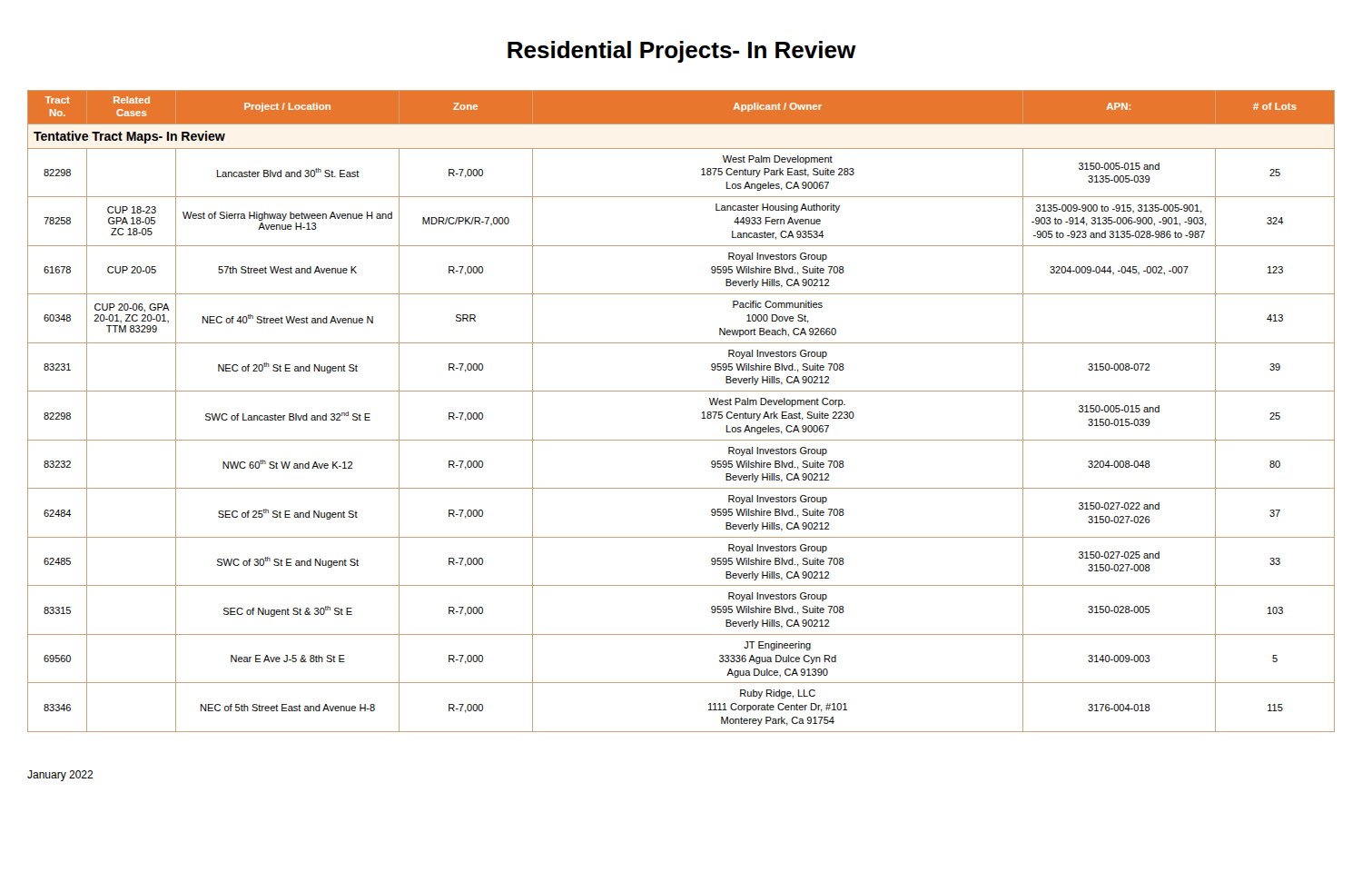Residential Projects- In Review
| Tract No. | Related Cases | Project / Location | Zone | Applicant / Owner | APN: | # of Lots |
| --- | --- | --- | --- | --- | --- | --- |
| Tentative Tract Maps- In Review |
| 82298 | | Lancaster Blvd and 30 th St. East | R-7,000 | West Palm Development 1875 Century Park East, Suite 283 Los Angeles, CA 90067 | 3150-005-015 and 3135-005-039 | 25 |
| 78258 | CUP 18-23 GPA 18-05 ZC 18-05 | West of Sierra Highway between Avenue H and Avenue H-13 | MDR/C/PK/R-7,000 | Lancaster Housing Authority 44933 Fern Avenue Lancaster, CA 93534 | 3135-009-900 to -915, 3135-005-901, -903 to -914, 3135-006-900, -901, -903, -905 to -923 and 3135-028-986 to -987 | 324 |
| 61678 | CUP 20-05 | 57th Street West and Avenue K | R-7,000 | Royal Investors Group 9595 Wilshire Blvd., Suite 708 Beverly Hills, CA 90212 | 3204-009-044, -045, -002, -007 | 123 |
| 60348 | CUP 20-06, GPA 20-01, ZC 20-01, TTM 83299 | NEC of 40 th Street West and Avenue N | SRR | Pacific Communities 1000 Dove St, Newport Beach, CA 92660 | | 413 |
| 83231 | | NEC of 20 th St E and Nugent St | R-7,000 | Royal Investors Group 9595 Wilshire Blvd., Suite 708 Beverly Hills, CA 90212 | 3150-008-072 | 39 |
| 82298 | | SWC of Lancaster Blvd and 32 nd St E | R-7,000 | West Palm Development Corp. 1875 Century Ark East, Suite 2230 Los Angeles, CA 90067 | 3150-005-015 and 3150-015-039 | 25 |
| 83232 | | NWC 60 th St W and Ave K-12 | R-7,000 | Royal Investors Group 9595 Wilshire Blvd., Suite 708 Beverly Hills, CA 90212 | 3204-008-048 | 80 |
| 62484 | | SEC of 25 th St E and Nugent St | R-7,000 | Royal Investors Group 9595 Wilshire Blvd., Suite 708 Beverly Hills, CA 90212 | 3150-027-022 and 3150-027-026 | 37 |
| 62485 | | SWC of 30 th St E and Nugent St | R-7,000 | Royal Investors Group 9595 Wilshire Blvd., Suite 708 Beverly Hills, CA 90212 | 3150-027-025 and 3150-027-008 | 33 |
| 83315 | | SEC of Nugent St & 30 th St E | R-7,000 | Royal Investors Group 9595 Wilshire Blvd., Suite 708 Beverly Hills, CA 90212 | 3150-028-005 | 103 |
| 69560 | | Near E Ave J-5 & 8th St E | R-7,000 | JT Engineering 33336 Agua Dulce Cyn Rd Agua Dulce, CA 91390 | 3140-009-003 | 5 |
| 83346 | | NEC of 5th Street East and Avenue H-8 | R-7,000 | Ruby Ridge, LLC 1111 Corporate Center Dr, #101 Monterey Park, Ca 91754 | 3176-004-018 | 115 |
January 2022